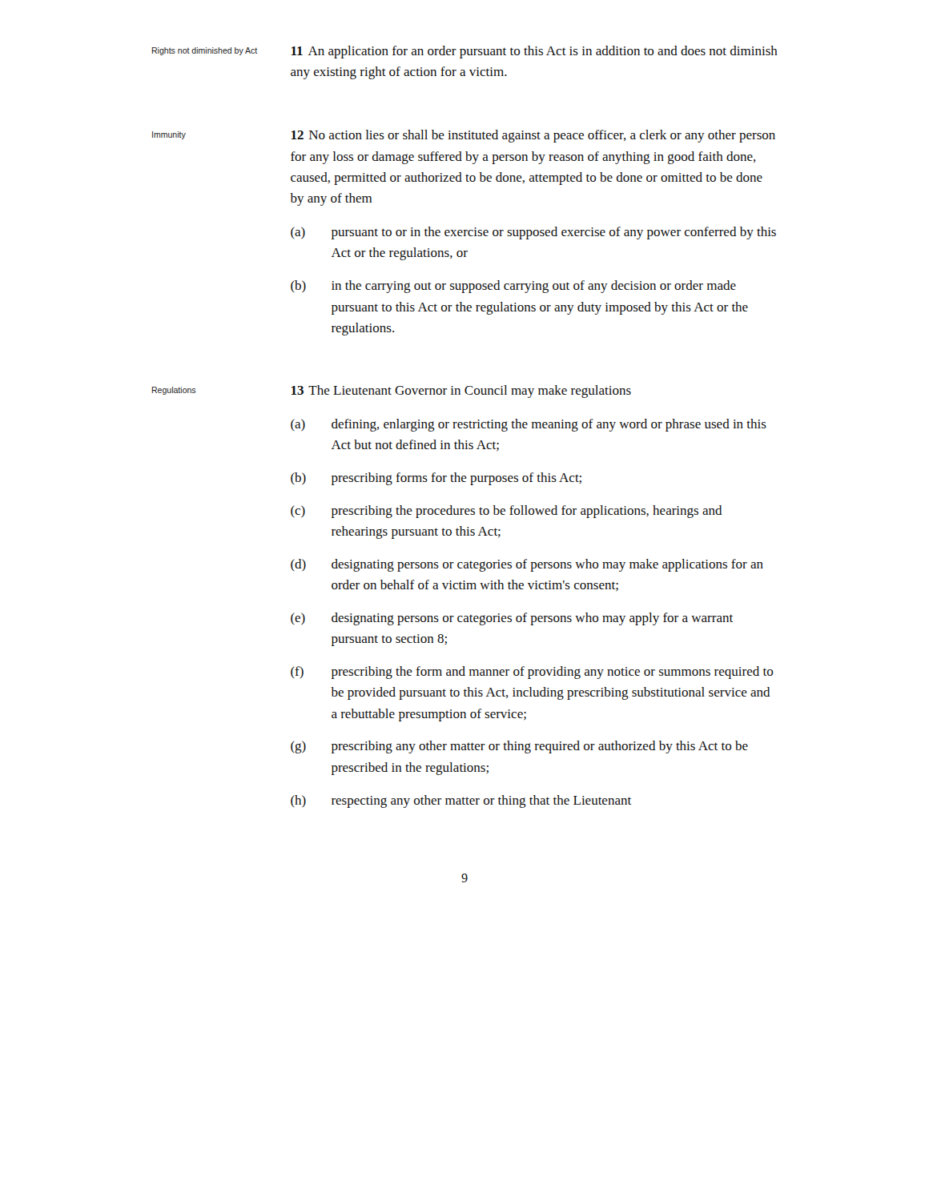Rights not diminished by Act
11 An application for an order pursuant to this Act is in addition to and does not diminish any existing right of action for a victim.
Immunity
12 No action lies or shall be instituted against a peace officer, a clerk or any other person for any loss or damage suffered by a person by reason of anything in good faith done, caused, permitted or authorized to be done, attempted to be done or omitted to be done by any of them
(a) pursuant to or in the exercise or supposed exercise of any power conferred by this Act or the regulations, or
(b) in the carrying out or supposed carrying out of any decision or order made pursuant to this Act or the regulations or any duty imposed by this Act or the regulations.
Regulations
13 The Lieutenant Governor in Council may make regulations
(a) defining, enlarging or restricting the meaning of any word or phrase used in this Act but not defined in this Act;
(b) prescribing forms for the purposes of this Act;
(c) prescribing the procedures to be followed for applications, hearings and rehearings pursuant to this Act;
(d) designating persons or categories of persons who may make applications for an order on behalf of a victim with the victim's consent;
(e) designating persons or categories of persons who may apply for a warrant pursuant to section 8;
(f) prescribing the form and manner of providing any notice or summons required to be provided pursuant to this Act, including prescribing substitutional service and a rebuttable presumption of service;
(g) prescribing any other matter or thing required or authorized by this Act to be prescribed in the regulations;
(h) respecting any other matter or thing that the Lieutenant
9